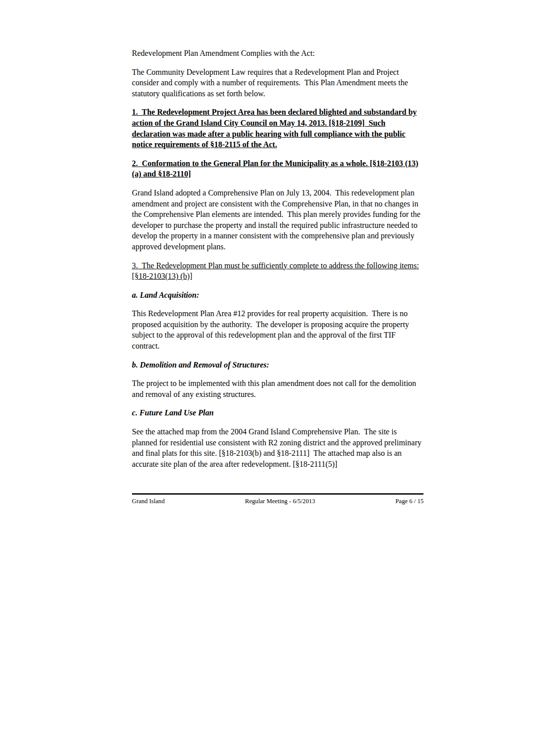Redevelopment Plan Amendment Complies with the Act:
The Community Development Law requires that a Redevelopment Plan and Project consider and comply with a number of requirements. This Plan Amendment meets the statutory qualifications as set forth below.
1. The Redevelopment Project Area has been declared blighted and substandard by action of the Grand Island City Council on May 14, 2013. [§18-2109] Such declaration was made after a public hearing with full compliance with the public notice requirements of §18-2115 of the Act.
2. Conformation to the General Plan for the Municipality as a whole. [§18-2103 (13) (a) and §18-2110]
Grand Island adopted a Comprehensive Plan on July 13, 2004. This redevelopment plan amendment and project are consistent with the Comprehensive Plan, in that no changes in the Comprehensive Plan elements are intended. This plan merely provides funding for the developer to purchase the property and install the required public infrastructure needed to develop the property in a manner consistent with the comprehensive plan and previously approved development plans.
3. The Redevelopment Plan must be sufficiently complete to address the following items: [§18-2103(13) (b)]
a. Land Acquisition:
This Redevelopment Plan Area #12 provides for real property acquisition. There is no proposed acquisition by the authority. The developer is proposing acquire the property subject to the approval of this redevelopment plan and the approval of the first TIF contract.
b. Demolition and Removal of Structures:
The project to be implemented with this plan amendment does not call for the demolition and removal of any existing structures.
c. Future Land Use Plan
See the attached map from the 2004 Grand Island Comprehensive Plan. The site is planned for residential use consistent with R2 zoning district and the approved preliminary and final plats for this site. [§18-2103(b) and §18-2111] The attached map also is an accurate site plan of the area after redevelopment. [§18-2111(5)]
Grand Island Regular Meeting - 6/5/2013 Page 6 / 15